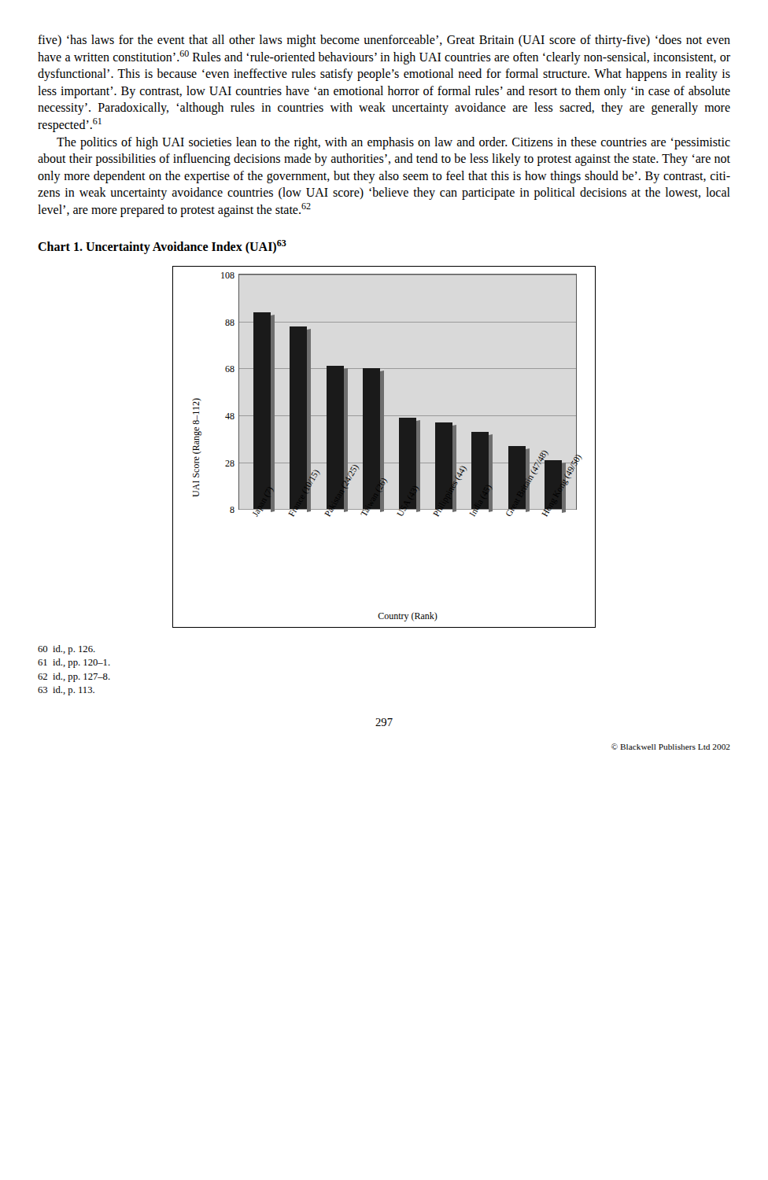five) ‘has laws for the event that all other laws might become unenforceable’, Great Britain (UAI score of thirty-five) ‘does not even have a written constitution’.60 Rules and ‘rule-oriented behaviours’ in high UAI countries are often ‘clearly non-sensical, inconsistent, or dysfunctional’. This is because ‘even ineffective rules satisfy people’s emotional need for formal structure. What happens in reality is less important’. By contrast, low UAI countries have ‘an emotional horror of formal rules’ and resort to them only ‘in case of absolute necessity’. Paradoxically, ‘although rules in countries with weak uncertainty avoidance are less sacred, they are generally more respected’.61
The politics of high UAI societies lean to the right, with an emphasis on law and order. Citizens in these countries are ‘pessimistic about their possibilities of influencing decisions made by authorities’, and tend to be less likely to protest against the state. They ‘are not only more dependent on the expertise of the government, but they also seem to feel that this is how things should be’. By contrast, citizens in weak uncertainty avoidance countries (low UAI score) ‘believe they can participate in political decisions at the lowest, local level’, are more prepared to protest against the state.62
Chart 1. Uncertainty Avoidance Index (UAI)63
UAI Score (Range 8–112)
108
88
68
48
28
8
Japan (7) France (10/15) Pakistan (24/25) Taiwan (26) USA (43) Philippines (44) India (45) Great Britain (47/48) Hong Kong (49/50)
Country (Rank)
60 id., p. 126.
61 id., pp. 120–1.
62 id., pp. 127–8.
63 id., p. 113.
297
© Blackwell Publishers Ltd 2002